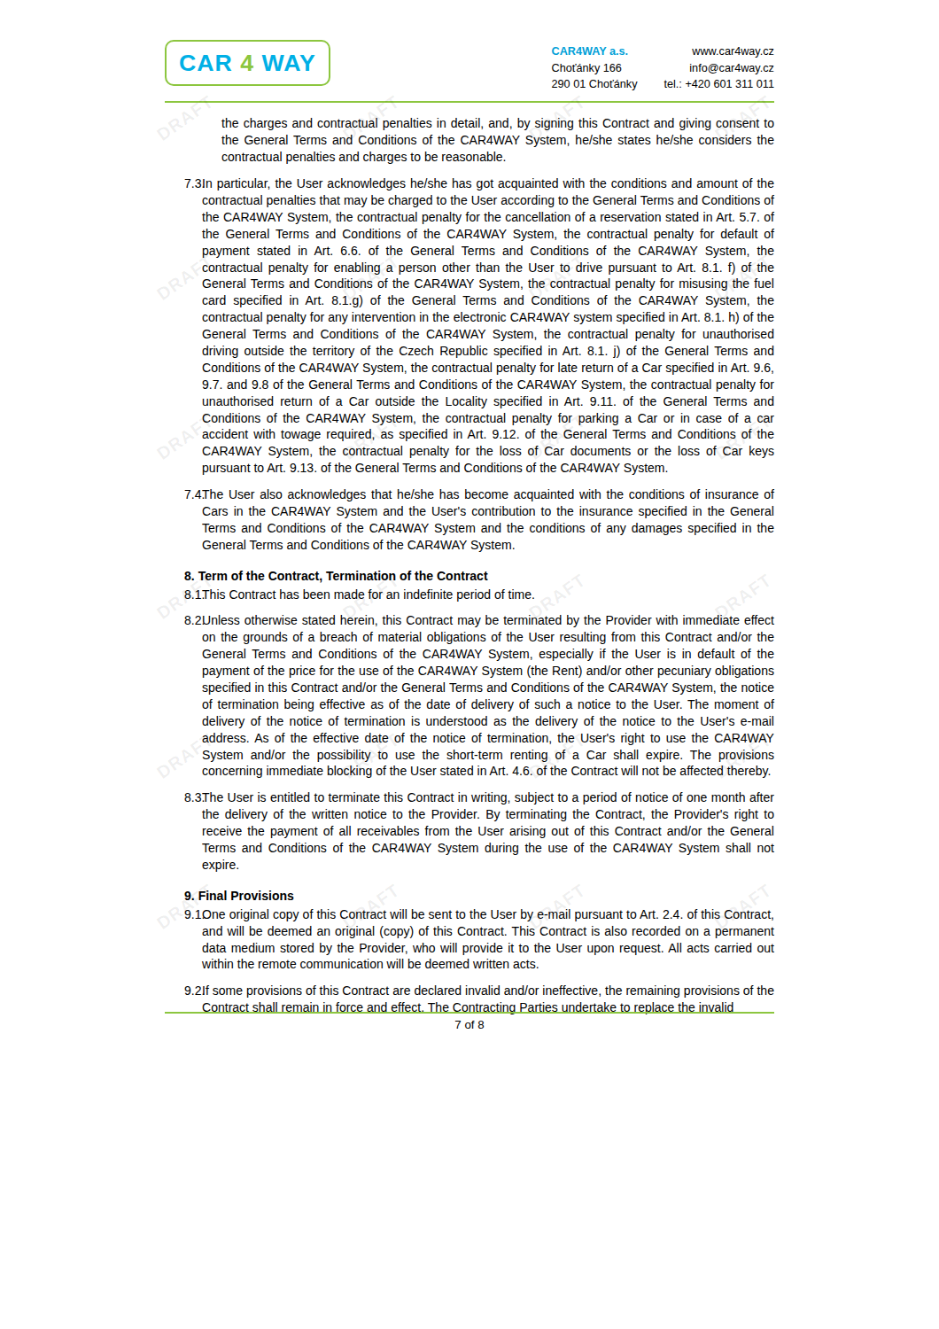DRAFT
DRAFT
DRAFT
DRAFT
DRAFT
DRAFT
DRAFT
DRAFT
DRAFT
DRAFT
DRAFT
DRAFT
DRAFT
DRAFT
DRAFT
DRAFT
DRAFT
DRAFT
DRAFT
DRAFT
DRAFT
DRAFT
DRAFT
DRAFT
CAR 4 WAY
CAR4WAY a.s.
Choťánky 166
290 01 Choťánky
www.car4way.cz
info@car4way.cz
tel.: +420 601 311 011
the charges and contractual penalties in detail, and, by signing this Contract and giving consent to the General Terms and Conditions of the CAR4WAY System, he/she states he/she considers the contractual penalties and charges to be reasonable.
7.3.
In particular, the User acknowledges he/she has got acquainted with the conditions and amount of the contractual penalties that may be charged to the User according to the General Terms and Conditions of the CAR4WAY System, the contractual penalty for the cancellation of a reservation stated in Art. 5.7. of the General Terms and Conditions of the CAR4WAY System, the contractual penalty for default of payment stated in Art. 6.6. of the General Terms and Conditions of the CAR4WAY System, the contractual penalty for enabling a person other than the User to drive pursuant to Art. 8.1. f) of the General Terms and Conditions of the CAR4WAY System, the contractual penalty for misusing the fuel card specified in Art. 8.1.g) of the General Terms and Conditions of the CAR4WAY System, the contractual penalty for any intervention in the electronic CAR4WAY system specified in Art. 8.1. h) of the General Terms and Conditions of the CAR4WAY System, the contractual penalty for unauthorised driving outside the territory of the Czech Republic specified in Art. 8.1. j) of the General Terms and Conditions of the CAR4WAY System, the contractual penalty for late return of a Car specified in Art. 9.6, 9.7. and 9.8 of the General Terms and Conditions of the CAR4WAY System, the contractual penalty for unauthorised return of a Car outside the Locality specified in Art. 9.11. of the General Terms and Conditions of the CAR4WAY System, the contractual penalty for parking a Car or in case of a car accident with towage required, as specified in Art. 9.12. of the General Terms and Conditions of the CAR4WAY System, the contractual penalty for the loss of Car documents or the loss of Car keys pursuant to Art. 9.13. of the General Terms and Conditions of the CAR4WAY System.
7.4.
The User also acknowledges that he/she has become acquainted with the conditions of insurance of Cars in the CAR4WAY System and the User's contribution to the insurance specified in the General Terms and Conditions of the CAR4WAY System and the conditions of any damages specified in the General Terms and Conditions of the CAR4WAY System.
8. Term of the Contract, Termination of the Contract
8.1.
This Contract has been made for an indefinite period of time.
8.2.
Unless otherwise stated herein, this Contract may be terminated by the Provider with immediate effect on the grounds of a breach of material obligations of the User resulting from this Contract and/or the General Terms and Conditions of the CAR4WAY System, especially if the User is in default of the payment of the price for the use of the CAR4WAY System (the Rent) and/or other pecuniary obligations specified in this Contract and/or the General Terms and Conditions of the CAR4WAY System, the notice of termination being effective as of the date of delivery of such a notice to the User. The moment of delivery of the notice of termination is understood as the delivery of the notice to the User's e-mail address. As of the effective date of the notice of termination, the User's right to use the CAR4WAY System and/or the possibility to use the short-term renting of a Car shall expire. The provisions concerning immediate blocking of the User stated in Art. 4.6. of the Contract will not be affected thereby.
8.3.
The User is entitled to terminate this Contract in writing, subject to a period of notice of one month after the delivery of the written notice to the Provider. By terminating the Contract, the Provider's right to receive the payment of all receivables from the User arising out of this Contract and/or the General Terms and Conditions of the CAR4WAY System during the use of the CAR4WAY System shall not expire.
9. Final Provisions
9.1.
One original copy of this Contract will be sent to the User by e-mail pursuant to Art. 2.4. of this Contract, and will be deemed an original (copy) of this Contract. This Contract is also recorded on a permanent data medium stored by the Provider, who will provide it to the User upon request. All acts carried out within the remote communication will be deemed written acts.
9.2.
If some provisions of this Contract are declared invalid and/or ineffective, the remaining provisions of the Contract shall remain in force and effect. The Contracting Parties undertake to replace the invalid
7 of 8